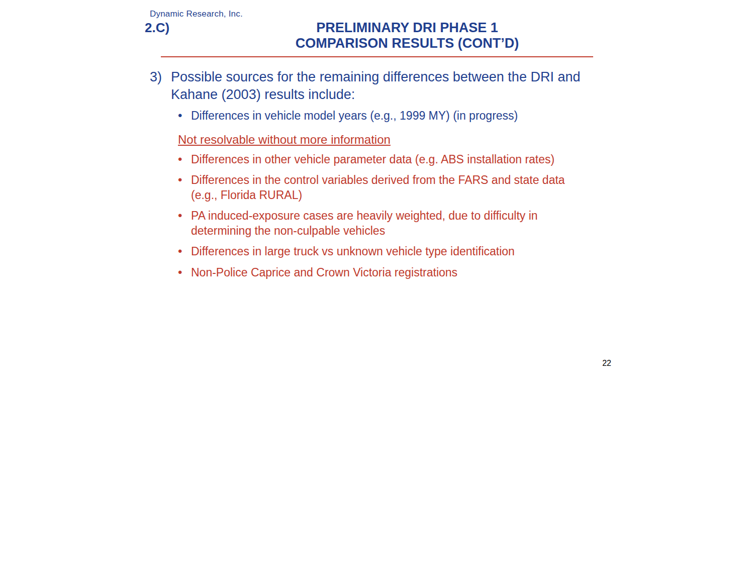Dynamic Research, Inc.
2.C)
PRELIMINARY DRI PHASE 1
COMPARISON RESULTS (CONT’D)
3) Possible sources for the remaining differences between the DRI and Kahane (2003) results include:
Differences in vehicle model years (e.g., 1999 MY) (in progress)
Not resolvable without more information
Differences in other vehicle parameter data (e.g. ABS installation rates)
Differences in the control variables derived from the FARS and state data (e.g., Florida RURAL)
PA induced-exposure cases are heavily weighted, due to difficulty in determining the non-culpable vehicles
Differences in large truck vs unknown vehicle type identification
Non-Police Caprice and Crown Victoria registrations
22